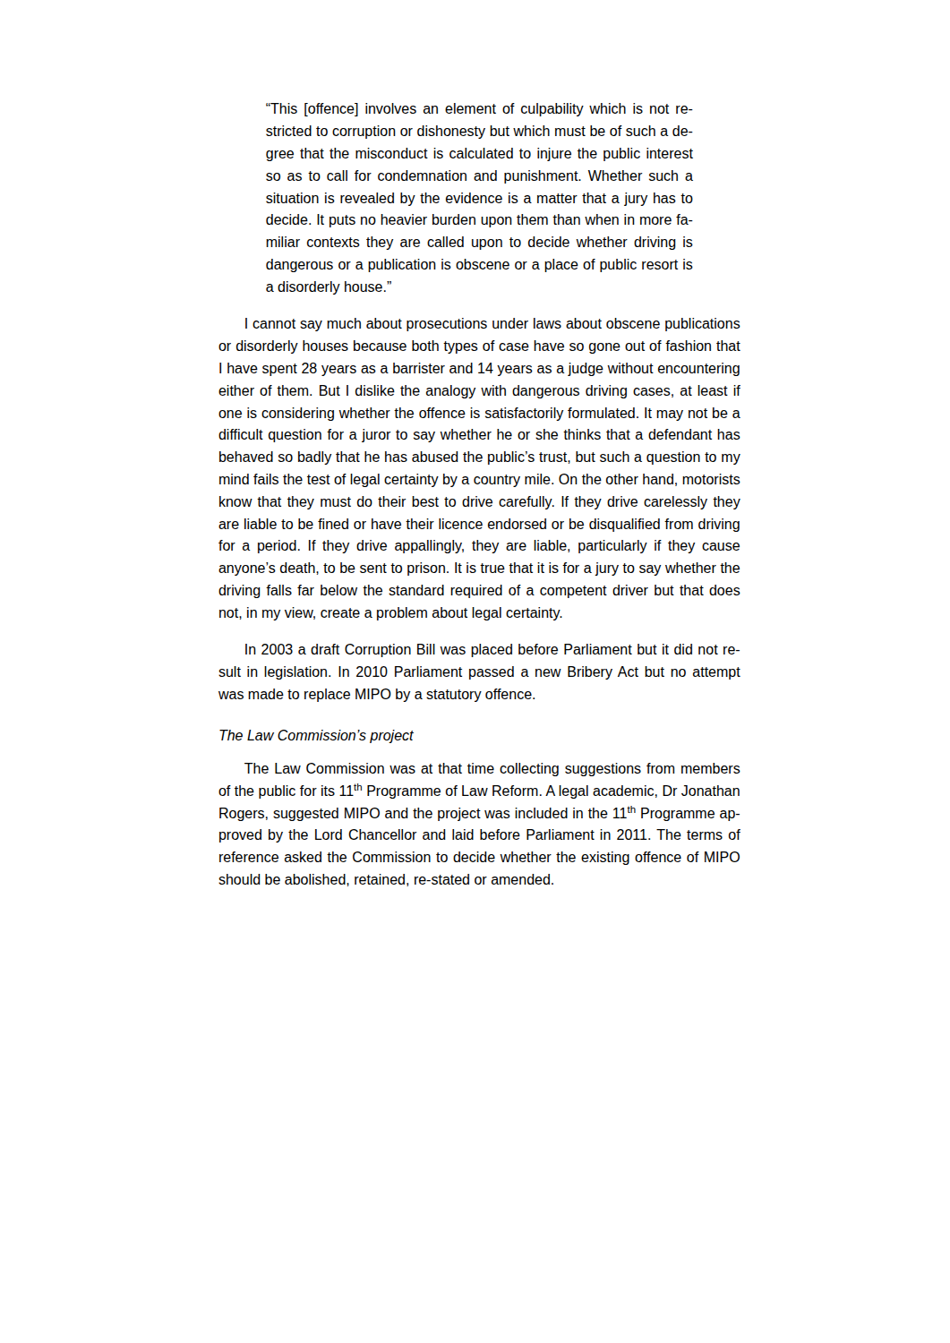“This [offence] involves an element of culpability which is not restricted to corruption or dishonesty but which must be of such a degree that the misconduct is calculated to injure the public interest so as to call for condemnation and punishment. Whether such a situation is revealed by the evidence is a matter that a jury has to decide. It puts no heavier burden upon them than when in more familiar contexts they are called upon to decide whether driving is dangerous or a publication is obscene or a place of public resort is a disorderly house.”
I cannot say much about prosecutions under laws about obscene publications or disorderly houses because both types of case have so gone out of fashion that I have spent 28 years as a barrister and 14 years as a judge without encountering either of them. But I dislike the analogy with dangerous driving cases, at least if one is considering whether the offence is satisfactorily formulated. It may not be a difficult question for a juror to say whether he or she thinks that a defendant has behaved so badly that he has abused the public’s trust, but such a question to my mind fails the test of legal certainty by a country mile. On the other hand, motorists know that they must do their best to drive carefully. If they drive carelessly they are liable to be fined or have their licence endorsed or be disqualified from driving for a period. If they drive appallingly, they are liable, particularly if they cause anyone’s death, to be sent to prison. It is true that it is for a jury to say whether the driving falls far below the standard required of a competent driver but that does not, in my view, create a problem about legal certainty.
In 2003 a draft Corruption Bill was placed before Parliament but it did not result in legislation. In 2010 Parliament passed a new Bribery Act but no attempt was made to replace MIPO by a statutory offence.
The Law Commission’s project
The Law Commission was at that time collecting suggestions from members of the public for its 11th Programme of Law Reform. A legal academic, Dr Jonathan Rogers, suggested MIPO and the project was included in the 11th Programme approved by the Lord Chancellor and laid before Parliament in 2011. The terms of reference asked the Commission to decide whether the existing offence of MIPO should be abolished, retained, re-stated or amended.